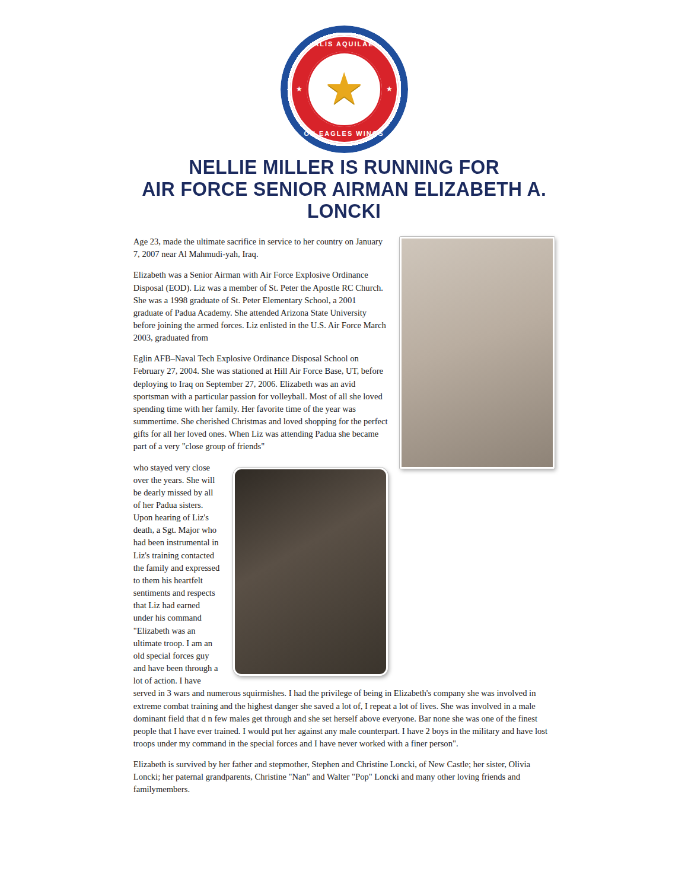ALIS AQUILAE
ON EAGLES WINGS
★
★
★
Nellie Miller is Running for
Air Force Senior Airman Elizabeth A. Loncki
Portrait of Elizabeth A. Loncki
Age 23, made the ultimate sacrifice in service to her country on January 7, 2007 near Al Mahmudi-yah, Iraq.
Elizabeth was a Senior Airman with Air Force Explosive Ordinance Disposal (EOD). Liz was a member of St. Peter the Apostle RC Church. She was a 1998 graduate of St. Peter Elementary School, a 2001 graduate of Padua Academy. She attended Arizona State University before joining the armed forces. Liz enlisted in the U.S. Air Force March 2003, graduated from
Eglin AFB–Naval Tech Explosive Ordinance Disposal School on February 27, 2004. She was stationed at Hill Air Force Base, UT, before deploying to Iraq on September 27, 2006. Elizabeth was an avid sportsman with a particular passion for volleyball. Most of all she loved spending time with her family. Her favorite time of the year was summertime. She cherished Christmas and loved shopping for the perfect gifts for all her loved ones. When Liz was attending Padua she became part of a very "close group of friends"
Elizabeth A. Loncki in uniform
who stayed very close over the years. She will be dearly missed by all of her Padua sisters. Upon hearing of Liz's death, a Sgt. Major who had been instrumental in Liz's training contacted the family and expressed to them his heartfelt sentiments and respects that Liz had earned under his command "Elizabeth was an ultimate troop. I am an old special forces guy and have been through a lot of action. I have served in 3 wars and numerous squirmishes. I had the privilege of being in Elizabeth's company she was involved in extreme combat training and the highest danger she saved a lot of, I repeat a lot of lives. She was involved in a male dominant field that d n few males get through and she set herself above everyone. Bar none she was one of the finest people that I have ever trained. I would put her against any male counterpart. I have 2 boys in the military and have lost troops under my command in the special forces and I have never worked with a finer person".
Elizabeth is survived by her father and stepmother, Stephen and Christine Loncki, of New Castle; her sister, Olivia Loncki; her paternal grandparents, Christine "Nan" and Walter "Pop" Loncki and many other loving friends and familymembers.